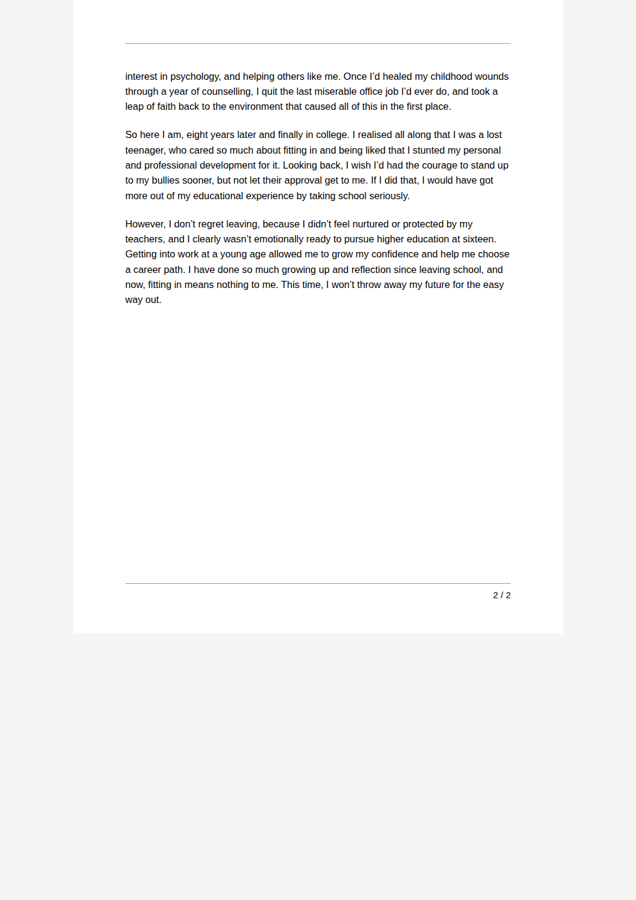interest in psychology, and helping others like me. Once I’d healed my childhood wounds through a year of counselling, I quit the last miserable office job I’d ever do, and took a leap of faith back to the environment that caused all of this in the first place.
So here I am, eight years later and finally in college. I realised all along that I was a lost teenager, who cared so much about fitting in and being liked that I stunted my personal and professional development for it. Looking back, I wish I’d had the courage to stand up to my bullies sooner, but not let their approval get to me. If I did that, I would have got more out of my educational experience by taking school seriously.
However, I don’t regret leaving, because I didn’t feel nurtured or protected by my teachers, and I clearly wasn’t emotionally ready to pursue higher education at sixteen. Getting into work at a young age allowed me to grow my confidence and help me choose a career path. I have done so much growing up and reflection since leaving school, and now, fitting in means nothing to me. This time, I won’t throw away my future for the easy way out.
2 / 2